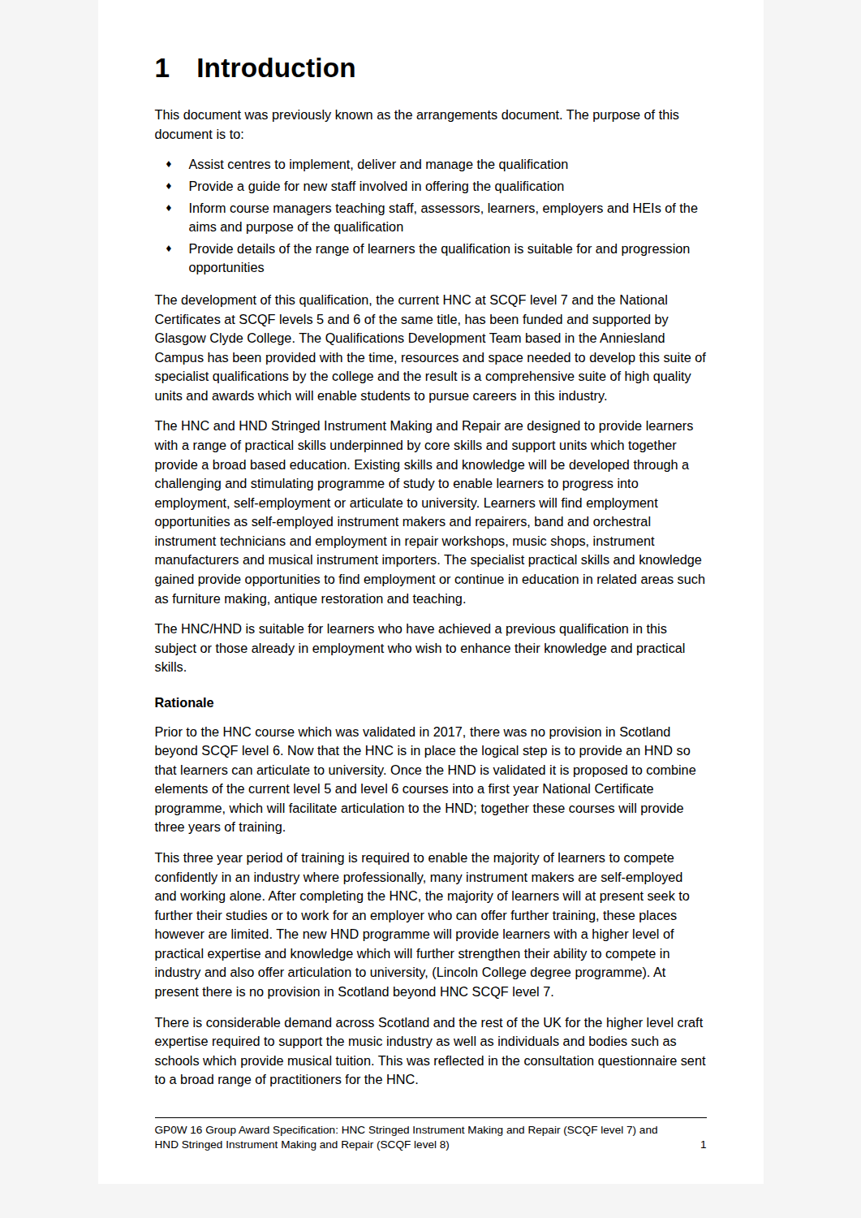1 Introduction
This document was previously known as the arrangements document. The purpose of this document is to:
Assist centres to implement, deliver and manage the qualification
Provide a guide for new staff involved in offering the qualification
Inform course managers teaching staff, assessors, learners, employers and HEIs of the aims and purpose of the qualification
Provide details of the range of learners the qualification is suitable for and progression opportunities
The development of this qualification, the current HNC at SCQF level 7 and the National Certificates at SCQF levels 5 and 6 of the same title, has been funded and supported by Glasgow Clyde College. The Qualifications Development Team based in the Anniesland Campus has been provided with the time, resources and space needed to develop this suite of specialist qualifications by the college and the result is a comprehensive suite of high quality units and awards which will enable students to pursue careers in this industry.
The HNC and HND Stringed Instrument Making and Repair are designed to provide learners with a range of practical skills underpinned by core skills and support units which together provide a broad based education. Existing skills and knowledge will be developed through a challenging and stimulating programme of study to enable learners to progress into employment, self-employment or articulate to university. Learners will find employment opportunities as self-employed instrument makers and repairers, band and orchestral instrument technicians and employment in repair workshops, music shops, instrument manufacturers and musical instrument importers. The specialist practical skills and knowledge gained provide opportunities to find employment or continue in education in related areas such as furniture making, antique restoration and teaching.
The HNC/HND is suitable for learners who have achieved a previous qualification in this subject or those already in employment who wish to enhance their knowledge and practical skills.
Rationale
Prior to the HNC course which was validated in 2017, there was no provision in Scotland beyond SCQF level 6. Now that the HNC is in place the logical step is to provide an HND so that learners can articulate to university. Once the HND is validated it is proposed to combine elements of the current level 5 and level 6 courses into a first year National Certificate programme, which will facilitate articulation to the HND; together these courses will provide three years of training.
This three year period of training is required to enable the majority of learners to compete confidently in an industry where professionally, many instrument makers are self-employed and working alone. After completing the HNC, the majority of learners will at present seek to further their studies or to work for an employer who can offer further training, these places however are limited. The new HND programme will provide learners with a higher level of practical expertise and knowledge which will further strengthen their ability to compete in industry and also offer articulation to university, (Lincoln College degree programme). At present there is no provision in Scotland beyond HNC SCQF level 7.
There is considerable demand across Scotland and the rest of the UK for the higher level craft expertise required to support the music industry as well as individuals and bodies such as schools which provide musical tuition. This was reflected in the consultation questionnaire sent to a broad range of practitioners for the HNC.
GP0W 16 Group Award Specification: HNC Stringed Instrument Making and Repair (SCQF level 7) and HND Stringed Instrument Making and Repair (SCQF level 8)
1